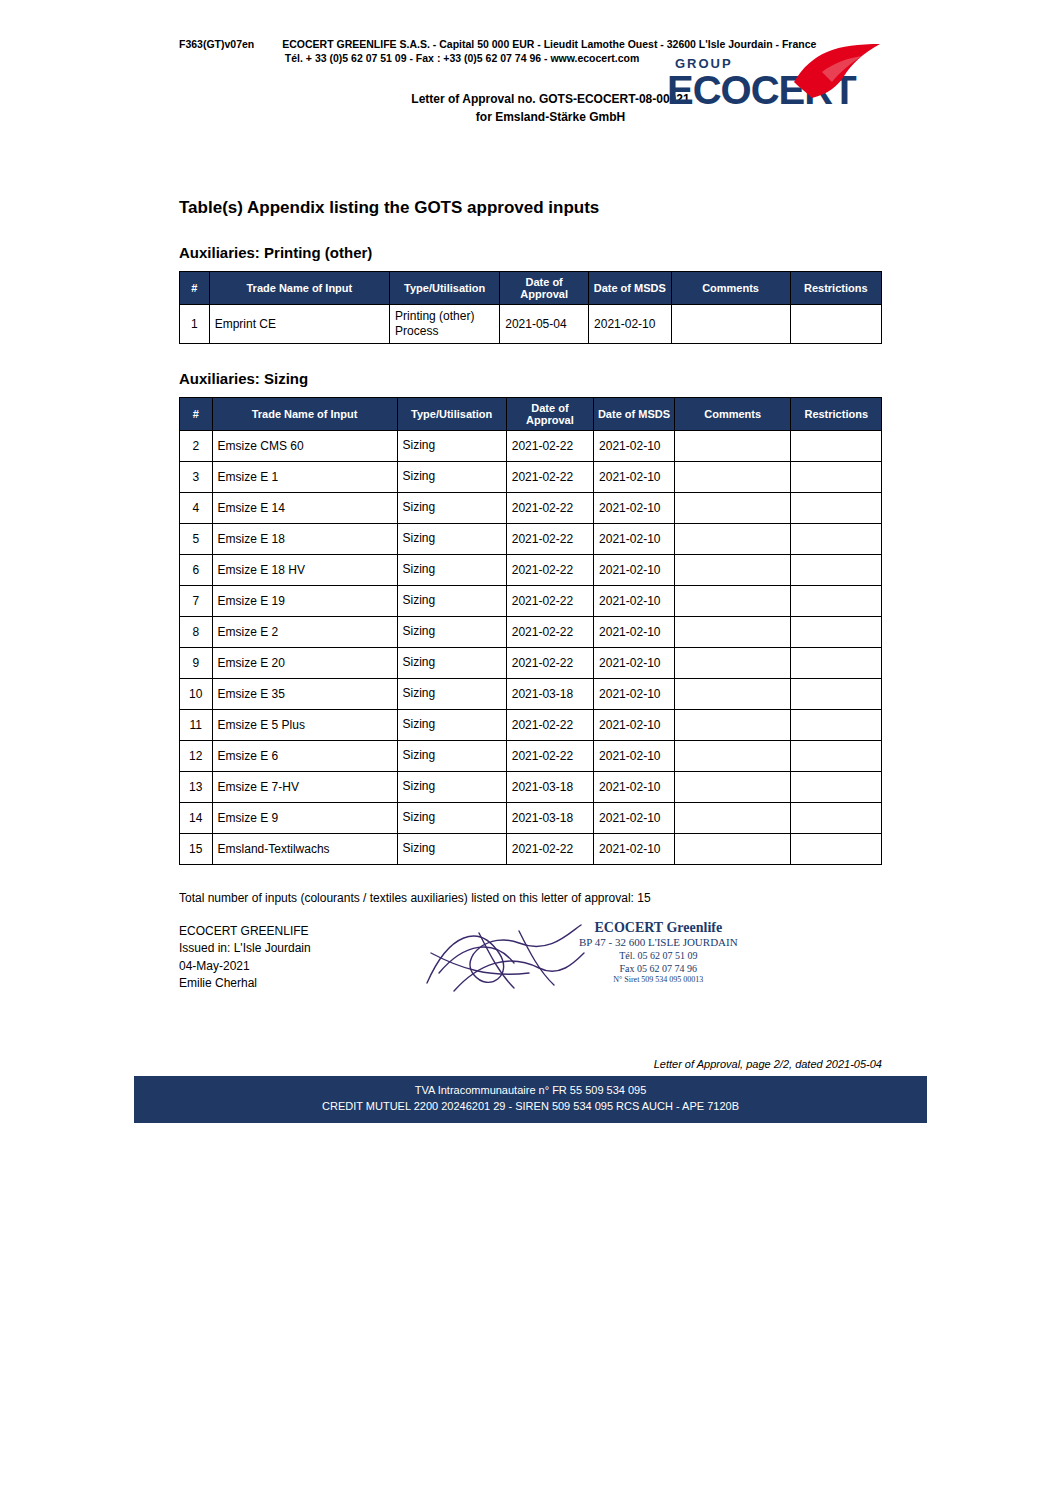F363(GT)v07en ECOCERT GREENLIFE S.A.S. - Capital 50 000 EUR - Lieudit Lamothe Ouest - 32600 L'Isle Jourdain - France
Tél. + 33 (0)5 62 07 51 09 - Fax : +33 (0)5 62 07 74 96 - www.ecocert.com
Letter of Approval no. GOTS-ECOCERT-08-00021
for Emsland-Stärke GmbH
GROUP
ECOCERT
Table(s) Appendix listing the GOTS approved inputs
Auxiliaries: Printing (other)
| # | Trade Name of Input | Type/Utilisation | Date of Approval | Date of MSDS | Comments | Restrictions |
| --- | --- | --- | --- | --- | --- | --- |
| 1 | Emprint CE | Printing (other) Process | 2021-05-04 | 2021-02-10 | | |
Auxiliaries: Sizing
| # | Trade Name of Input | Type/Utilisation | Date of Approval | Date of MSDS | Comments | Restrictions |
| --- | --- | --- | --- | --- | --- | --- |
| 2 | Emsize CMS 60 | Sizing | 2021-02-22 | 2021-02-10 | | |
| 3 | Emsize E 1 | Sizing | 2021-02-22 | 2021-02-10 | | |
| 4 | Emsize E 14 | Sizing | 2021-02-22 | 2021-02-10 | | |
| 5 | Emsize E 18 | Sizing | 2021-02-22 | 2021-02-10 | | |
| 6 | Emsize E 18 HV | Sizing | 2021-02-22 | 2021-02-10 | | |
| 7 | Emsize E 19 | Sizing | 2021-02-22 | 2021-02-10 | | |
| 8 | Emsize E 2 | Sizing | 2021-02-22 | 2021-02-10 | | |
| 9 | Emsize E 20 | Sizing | 2021-02-22 | 2021-02-10 | | |
| 10 | Emsize E 35 | Sizing | 2021-03-18 | 2021-02-10 | | |
| 11 | Emsize E 5 Plus | Sizing | 2021-02-22 | 2021-02-10 | | |
| 12 | Emsize E 6 | Sizing | 2021-02-22 | 2021-02-10 | | |
| 13 | Emsize E 7-HV | Sizing | 2021-03-18 | 2021-02-10 | | |
| 14 | Emsize E 9 | Sizing | 2021-03-18 | 2021-02-10 | | |
| 15 | Emsland-Textilwachs | Sizing | 2021-02-22 | 2021-02-10 | | |
Total number of inputs (colourants / textiles auxiliaries) listed on this letter of approval: 15
ECOCERT GREENLIFE
Issued in: L'Isle Jourdain
04-May-2021
Emilie Cherhal
ECOCERT Greenlife
BP 47 - 32 600 L'ISLE JOURDAIN
Tél. 05 62 07 51 09
Fax 05 62 07 74 96
N° Siret 509 534 095 00013
Letter of Approval, page 2/2, dated 2021-05-04
TVA Intracommunautaire n° FR 55 509 534 095
CREDIT MUTUEL 2200 20246201 29 - SIREN 509 534 095 RCS AUCH - APE 7120B